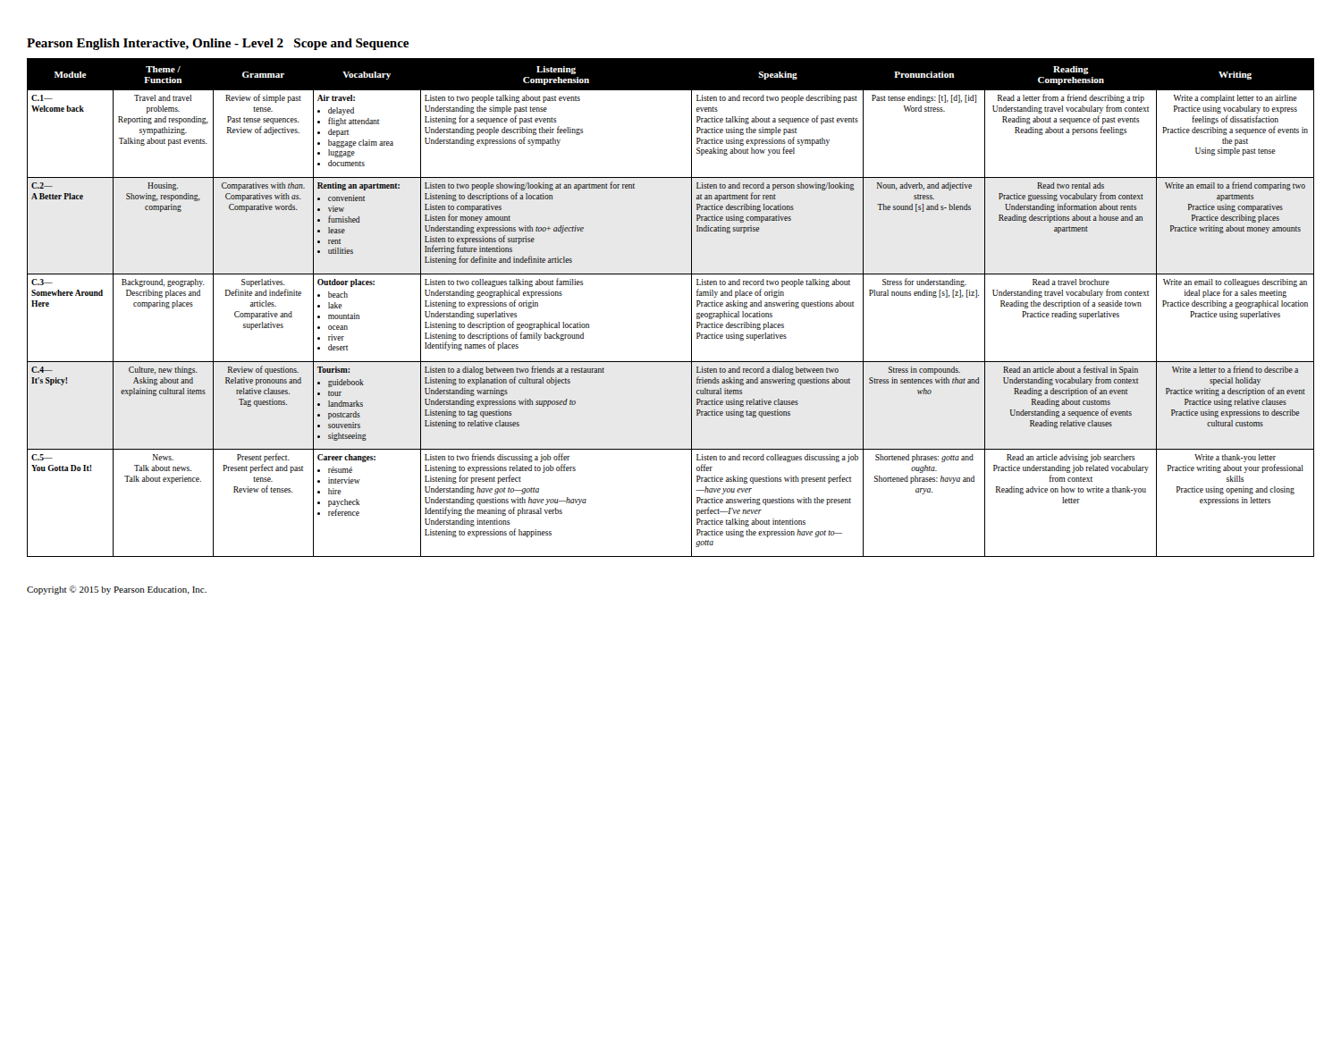Pearson English Interactive, Online - Level 2 Scope and Sequence
| Module | Theme / Function | Grammar | Vocabulary | Listening Comprehension | Speaking | Pronunciation | Reading Comprehension | Writing |
| --- | --- | --- | --- | --- | --- | --- | --- | --- |
| C.1— Welcome back | Travel and travel problems. Reporting and responding, sympathizing. Talking about past events. | Review of simple past tense. Past tense sequences. Review of adjectives. | Air travel: delayed flight attendant depart baggage claim area luggage documents | Listen to two people talking about past events Understanding the simple past tense Listening for a sequence of past events Understanding people describing their feelings Understanding expressions of sympathy | Listen to and record two people describing past events Practice talking about a sequence of past events Practice using the simple past Practice using expressions of sympathy Speaking about how you feel | Past tense endings: [t], [d], [id] Word stress. | Read a letter from a friend describing a trip Understanding travel vocabulary from context Reading about a sequence of past events Reading about a persons feelings | Write a complaint letter to an airline Practice using vocabulary to express feelings of dissatisfaction Practice describing a sequence of events in the past Using simple past tense |
| C.2— A Better Place | Housing. Showing, responding, comparing | Comparatives with than . Comparatives with as . Comparative words. | Renting an apartment: convenient view furnished lease rent utilities | Listen to two people showing/looking at an apartment for rent Listening to descriptions of a location Listen to comparatives Listen for money amount Understanding expressions with too + adjective Listen to expressions of surprise Inferring future intentions Listening for definite and indefinite articles | Listen to and record a person showing/looking at an apartment for rent Practice describing locations Practice using comparatives Indicating surprise | Noun, adverb, and adjective stress. The sound [s] and s- blends | Read two rental ads Practice guessing vocabulary from context Understanding information about rents Reading descriptions about a house and an apartment | Write an email to a friend comparing two apartments Practice using comparatives Practice describing places Practice writing about money amounts |
| C.3— Somewhere Around Here | Background, geography. Describing places and comparing places | Superlatives. Definite and indefinite articles. Comparative and superlatives | Outdoor places: beach lake mountain ocean river desert | Listen to two colleagues talking about families Understanding geographical expressions Listening to expressions of origin Understanding superlatives Listening to description of geographical location Listening to descriptions of family background Identifying names of places | Listen to and record two people talking about family and place of origin Practice asking and answering questions about geographical locations Practice describing places Practice using superlatives | Stress for understanding. Plural nouns ending [s], [z], [iz]. | Read a travel brochure Understanding travel vocabulary from context Reading the description of a seaside town Practice reading superlatives | Write an email to colleagues describing an ideal place for a sales meeting Practice describing a geographical location Practice using superlatives |
| C.4— It's Spicy! | Culture, new things. Asking about and explaining cultural items | Review of questions. Relative pronouns and relative clauses. Tag questions. | Tourism: guidebook tour landmarks postcards souvenirs sightseeing | Listen to a dialog between two friends at a restaurant Listening to explanation of cultural objects Understanding warnings Understanding expressions with supposed to Listening to tag questions Listening to relative clauses | Listen to and record a dialog between two friends asking and answering questions about cultural items Practice using relative clauses Practice using tag questions | Stress in compounds. Stress in sentences with that and who | Read an article about a festival in Spain Understanding vocabulary from context Reading a description of an event Reading about customs Understanding a sequence of events Reading relative clauses | Write a letter to a friend to describe a special holiday Practice writing a description of an event Practice using relative clauses Practice using expressions to describe cultural customs |
| C.5— You Gotta Do It! | News. Talk about news. Talk about experience. | Present perfect. Present perfect and past tense. Review of tenses. | Career changes: résumé interview hire paycheck reference | Listen to two friends discussing a job offer Listening to expressions related to job offers Listening for present perfect Understanding have got to—gotta Understanding questions with have you—havya Identifying the meaning of phrasal verbs Understanding intentions Listening to expressions of happiness | Listen to and record colleagues discussing a job offer Practice asking questions with present perfect— have you ever Practice answering questions with the present perfect— I've never Practice talking about intentions Practice using the expression have got to—gotta | Shortened phrases: gotta and oughta . Shortened phrases: havya and arya . | Read an article advising job searchers Practice understanding job related vocabulary from context Reading advice on how to write a thank-you letter | Write a thank-you letter Practice writing about your professional skills Practice using opening and closing expressions in letters |
Copyright © 2015 by Pearson Education, Inc.